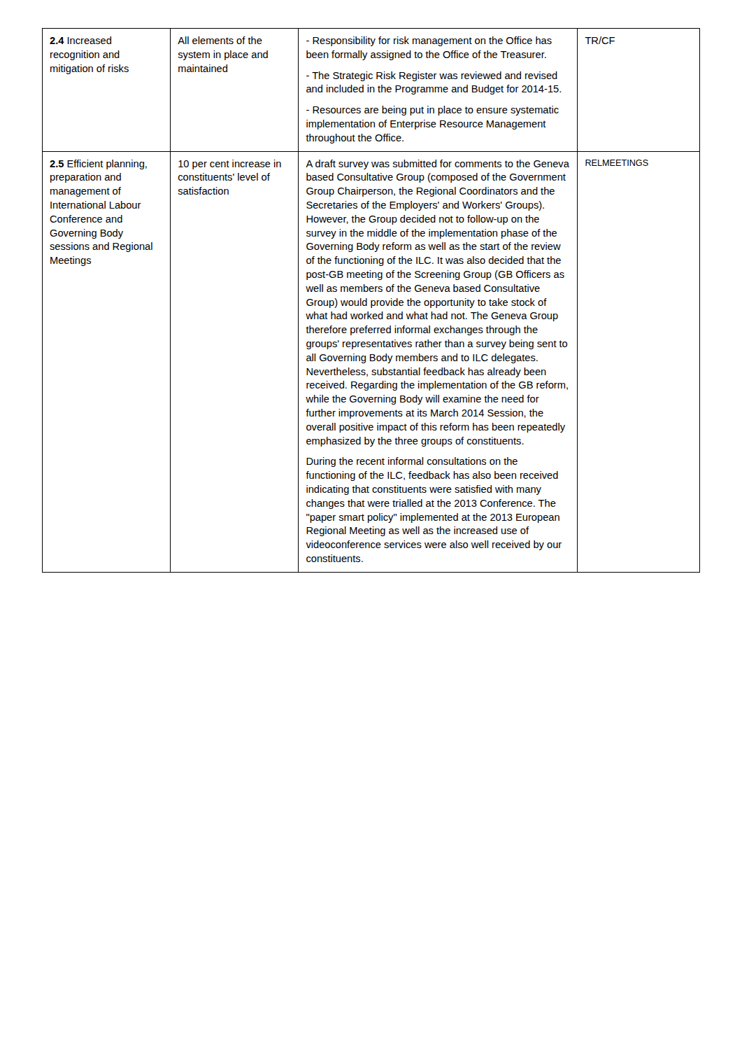| 2.4 Increased recognition and mitigation of risks | All elements of the system in place and maintained | - Responsibility for risk management on the Office has been formally assigned to the Office of the Treasurer. - The Strategic Risk Register was reviewed and revised and included in the Programme and Budget for 2014-15. - Resources are being put in place to ensure systematic implementation of Enterprise Resource Management throughout the Office. | TR/CF |
| 2.5 Efficient planning, preparation and management of International Labour Conference and Governing Body sessions and Regional Meetings | 10 per cent increase in constituents' level of satisfaction | A draft survey was submitted for comments to the Geneva based Consultative Group (composed of the Government Group Chairperson, the Regional Coordinators and the Secretaries of the Employers' and Workers' Groups). However, the Group decided not to follow-up on the survey in the middle of the implementation phase of the Governing Body reform as well as the start of the review of the functioning of the ILC. It was also decided that the post-GB meeting of the Screening Group (GB Officers as well as members of the Geneva based Consultative Group) would provide the opportunity to take stock of what had worked and what had not. The Geneva Group therefore preferred informal exchanges through the groups' representatives rather than a survey being sent to all Governing Body members and to ILC delegates. Nevertheless, substantial feedback has already been received. Regarding the implementation of the GB reform, while the Governing Body will examine the need for further improvements at its March 2014 Session, the overall positive impact of this reform has been repeatedly emphasized by the three groups of constituents. During the recent informal consultations on the functioning of the ILC, feedback has also been received indicating that constituents were satisfied with many changes that were trialled at the 2013 Conference. The "paper smart policy" implemented at the 2013 European Regional Meeting as well as the increased use of videoconference services were also well received by our constituents. | RELMEETINGS |